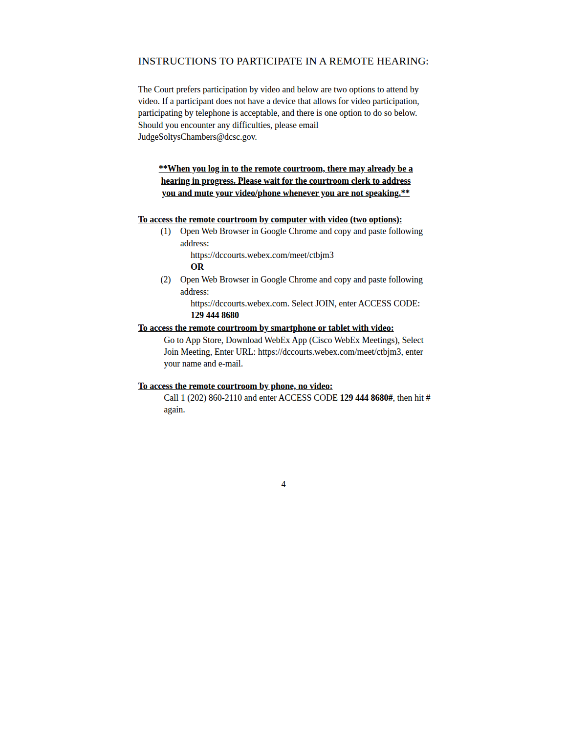INSTRUCTIONS TO PARTICIPATE IN A REMOTE HEARING:
The Court prefers participation by video and below are two options to attend by video. If a participant does not have a device that allows for video participation, participating by telephone is acceptable, and there is one option to do so below. Should you encounter any difficulties, please email JudgeSoltysChambers@dcsc.gov.
**When you log in to the remote courtroom, there may already be a hearing in progress. Please wait for the courtroom clerk to address you and mute your video/phone whenever you are not speaking.**
To access the remote courtroom by computer with video (two options):
Open Web Browser in Google Chrome and copy and paste following address:
https://dccourts.webex.com/meet/ctbjm3
OR
Open Web Browser in Google Chrome and copy and paste following address:
https://dccourts.webex.com. Select JOIN, enter ACCESS CODE: 129 444 8680
To access the remote courtroom by smartphone or tablet with video:
Go to App Store, Download WebEx App (Cisco WebEx Meetings), Select Join Meeting, Enter URL: https://dccourts.webex.com/meet/ctbjm3, enter your name and e-mail.
To access the remote courtroom by phone, no video:
Call 1 (202) 860-2110 and enter ACCESS CODE 129 444 8680#, then hit # again.
4